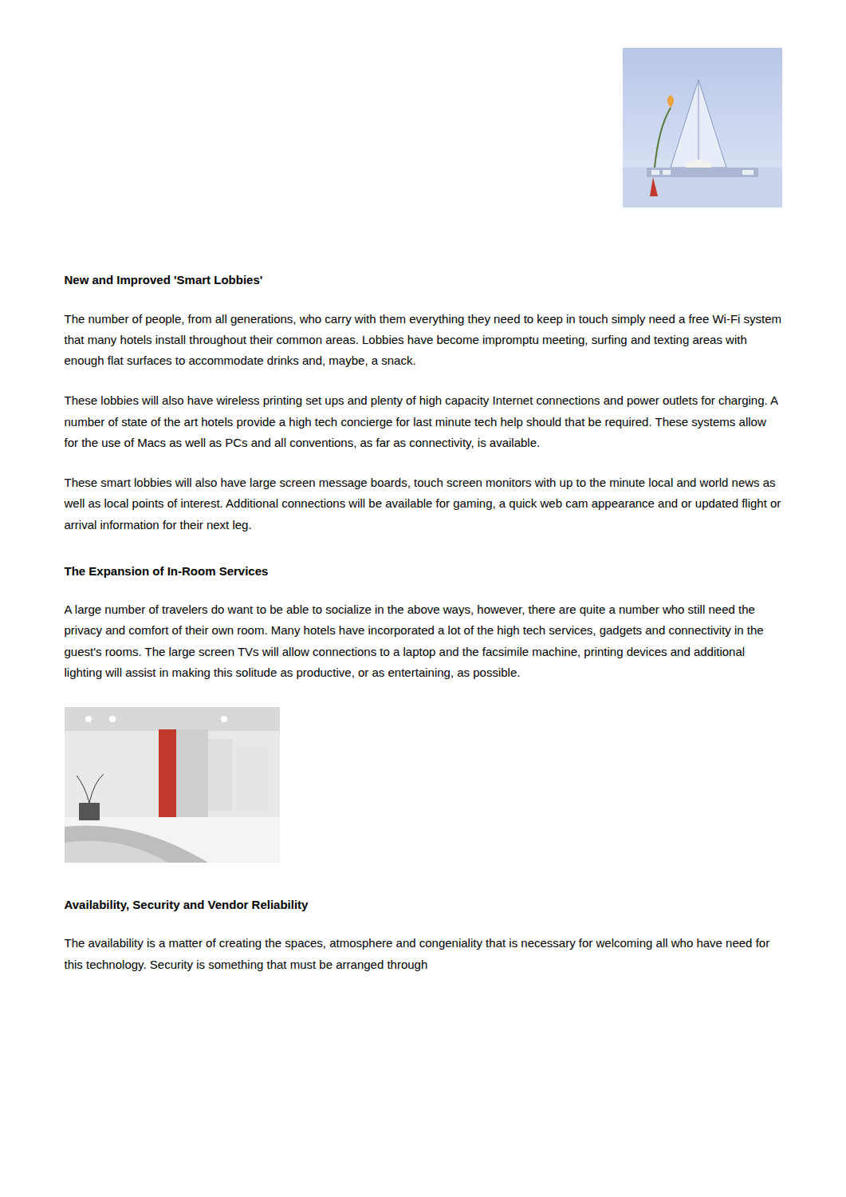New and Improved 'Smart Lobbies'
The number of people, from all generations, who carry with them everything they need to keep in touch simply need a free Wi-Fi system that many hotels install throughout their common areas. Lobbies have become impromptu meeting, surfing and texting areas with enough flat surfaces to accommodate drinks and, maybe, a snack.
These lobbies will also have wireless printing set ups and plenty of high capacity Internet connections and power outlets for charging. A number of state of the art hotels provide a high tech concierge for last minute tech help should that be required. These systems allow for the use of Macs as well as PCs and all conventions, as far as connectivity, is available.
These smart lobbies will also have large screen message boards, touch screen monitors with up to the minute local and world news as well as local points of interest. Additional connections will be available for gaming, a quick web cam appearance and or updated flight or arrival information for their next leg.
The Expansion of In-Room Services
A large number of travelers do want to be able to socialize in the above ways, however, there are quite a number who still need the privacy and comfort of their own room. Many hotels have incorporated a lot of the high tech services, gadgets and connectivity in the guest's rooms. The large screen TVs will allow connections to a laptop and the facsimile machine, printing devices and additional lighting will assist in making this solitude as productive, or as entertaining, as possible.
Availability, Security and Vendor Reliability
The availability is a matter of creating the spaces, atmosphere and congeniality that is necessary for welcoming all who have need for this technology. Security is something that must be arranged through